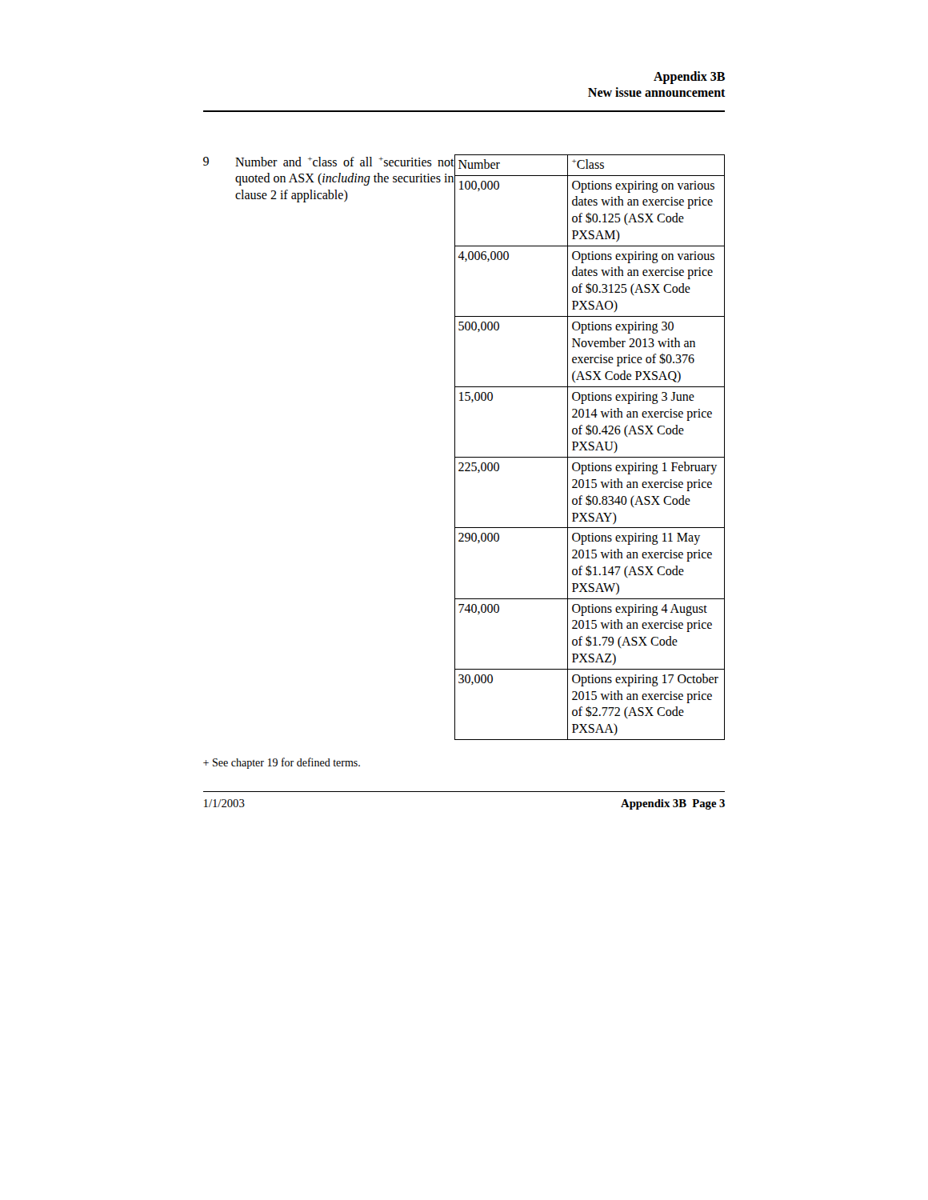Appendix 3B
New issue announcement
| 9 | Number and + class of all + securities not quoted on ASX ( including the securities in clause 2 if applicable) | / Number / + Class / / --- / --- / / 100,000 / Options expiring on various dates with an exercise price of $0.125 (ASX Code PXSAM) / / 4,006,000 / Options expiring on various dates with an exercise price of $0.3125 (ASX Code PXSAO) / / 500,000 / Options expiring 30 November 2013 with an exercise price of $0.376 (ASX Code PXSAQ) / / 15,000 / Options expiring 3 June 2014 with an exercise price of $0.426 (ASX Code PXSAU) / / 225,000 / Options expiring 1 February 2015 with an exercise price of $0.8340 (ASX Code PXSAY) / / 290,000 / Options expiring 11 May 2015 with an exercise price of $1.147 (ASX Code PXSAW) / / 740,000 / Options expiring 4 August 2015 with an exercise price of $1.79 (ASX Code PXSAZ) / / 30,000 / Options expiring 17 October 2015 with an exercise price of $2.772 (ASX Code PXSAA) / |
+ See chapter 19 for defined terms.
1/1/2003 Appendix 3B Page 3